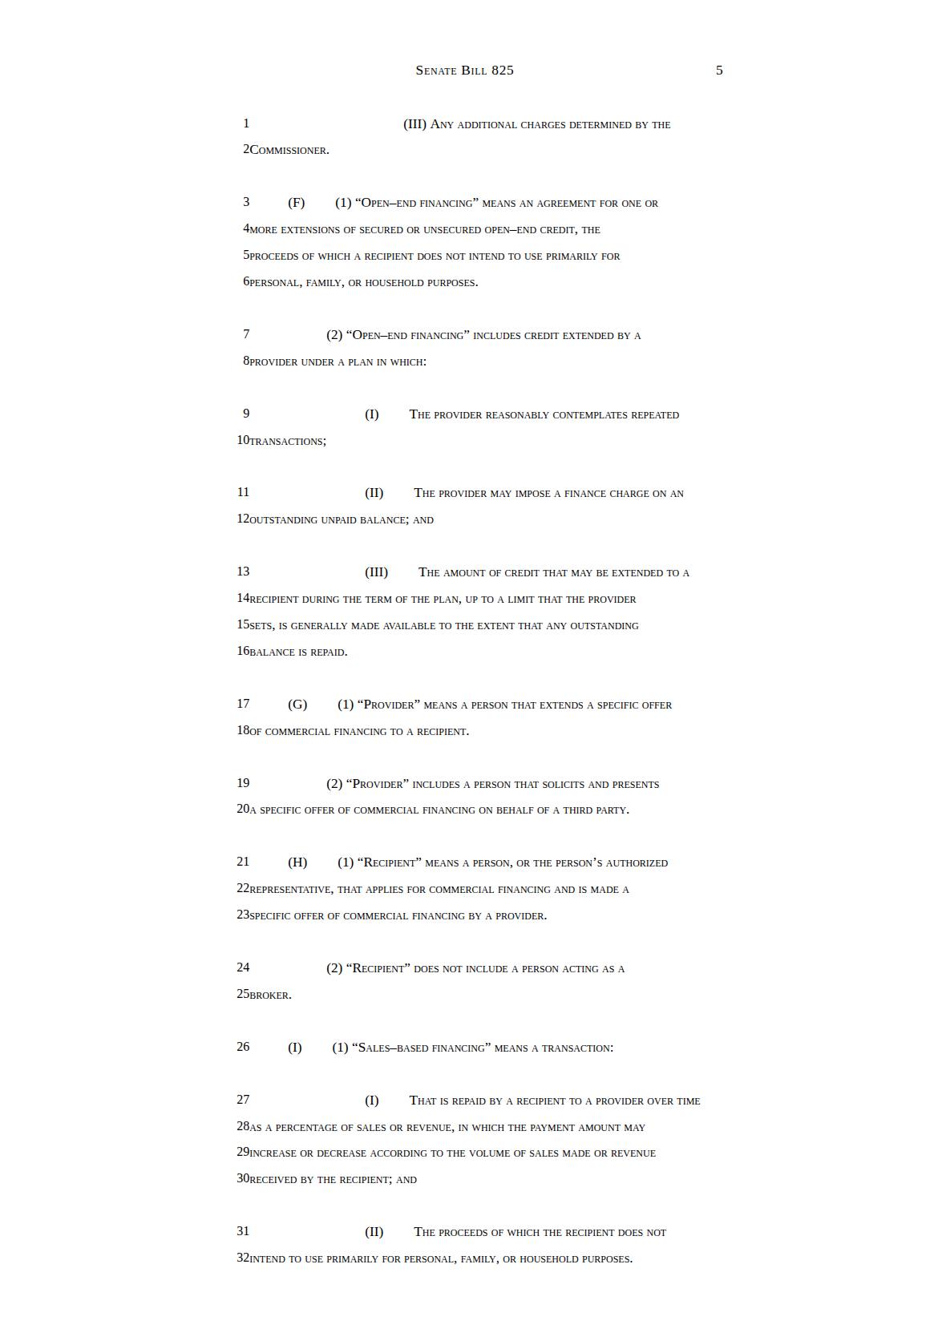Senate Bill 825 5
| 1 | (III) Any additional charges determined by the |
| 2 | Commissioner. |
| 3 | (F) (1) “Open–end financing” means an agreement for one or |
| 4 | more extensions of secured or unsecured open–end credit, the |
| 5 | proceeds of which a recipient does not intend to use primarily for |
| 6 | personal, family, or household purposes. |
| 7 | (2) “Open–end financing” includes credit extended by a |
| 8 | provider under a plan in which: |
| 9 | (I) The provider reasonably contemplates repeated |
| 10 | transactions; |
| 11 | (II) The provider may impose a finance charge on an |
| 12 | outstanding unpaid balance; and |
| 13 | (III) The amount of credit that may be extended to a |
| 14 | recipient during the term of the plan, up to a limit that the provider |
| 15 | sets, is generally made available to the extent that any outstanding |
| 16 | balance is repaid. |
| 17 | (G) (1) “Provider” means a person that extends a specific offer |
| 18 | of commercial financing to a recipient. |
| 19 | (2) “Provider” includes a person that solicits and presents |
| 20 | a specific offer of commercial financing on behalf of a third party. |
| 21 | (H) (1) “Recipient” means a person, or the person’s authorized |
| 22 | representative, that applies for commercial financing and is made a |
| 23 | specific offer of commercial financing by a provider. |
| 24 | (2) “Recipient” does not include a person acting as a |
| 25 | broker. |
| 26 | (I) (1) “Sales–based financing” means a transaction: |
| 27 | (I) That is repaid by a recipient to a provider over time |
| 28 | as a percentage of sales or revenue, in which the payment amount may |
| 29 | increase or decrease according to the volume of sales made or revenue |
| 30 | received by the recipient; and |
| 31 | (II) The proceeds of which the recipient does not |
| 32 | intend to use primarily for personal, family, or household purposes. |